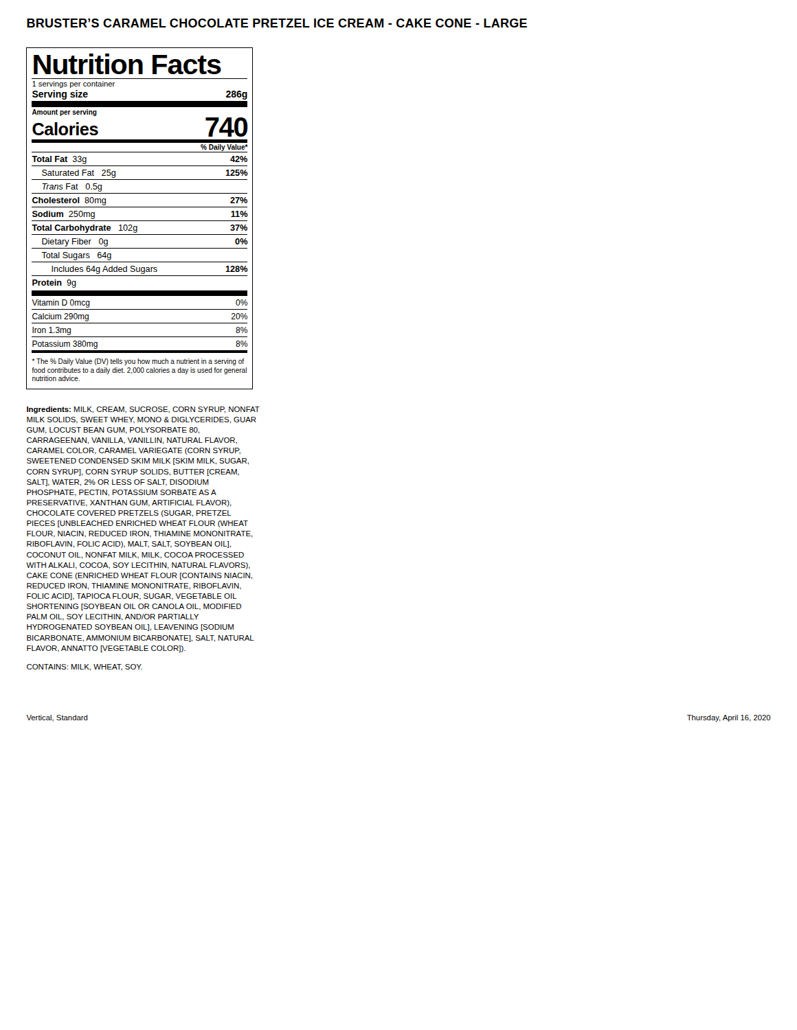BRUSTER’S CARAMEL CHOCOLATE PRETZEL ICE CREAM - CAKE CONE - LARGE
Nutrition Facts
1 servings per container
Serving size 286g
Amount per serving
Calories 740
% Daily Value*
| Total Fat 33g | 42% |
| Saturated Fat 25g | 125% |
| Trans Fat 0.5g | |
| Cholesterol 80mg | 27% |
| Sodium 250mg | 11% |
| Total Carbohydrate 102g | 37% |
| Dietary Fiber 0g | 0% |
| Total Sugars 64g | |
| Includes 64g Added Sugars | 128% |
| Protein 9g | |
| Vitamin D 0mcg | 0% |
| Calcium 290mg | 20% |
| Iron 1.3mg | 8% |
| Potassium 380mg | 8% |
* The % Daily Value (DV) tells you how much a nutrient in a serving of food contributes to a daily diet. 2,000 calories a day is used for general nutrition advice.
Ingredients: MILK, CREAM, SUCROSE, CORN SYRUP, NONFAT MILK SOLIDS, SWEET WHEY, MONO & DIGLYCERIDES, GUAR GUM, LOCUST BEAN GUM, POLYSORBATE 80, CARRAGEENAN, VANILLA, VANILLIN, NATURAL FLAVOR, CARAMEL COLOR, CARAMEL VARIEGATE (CORN SYRUP, SWEETENED CONDENSED SKIM MILK [SKIM MILK, SUGAR, CORN SYRUP], CORN SYRUP SOLIDS, BUTTER [CREAM, SALT], WATER, 2% OR LESS OF SALT, DISODIUM PHOSPHATE, PECTIN, POTASSIUM SORBATE AS A PRESERVATIVE, XANTHAN GUM, ARTIFICIAL FLAVOR), CHOCOLATE COVERED PRETZELS (SUGAR, PRETZEL PIECES [UNBLEACHED ENRICHED WHEAT FLOUR (WHEAT FLOUR, NIACIN, REDUCED IRON, THIAMINE MONONITRATE, RIBOFLAVIN, FOLIC ACID), MALT, SALT, SOYBEAN OIL], COCONUT OIL, NONFAT MILK, MILK, COCOA PROCESSED WITH ALKALI, COCOA, SOY LECITHIN, NATURAL FLAVORS), CAKE CONE (ENRICHED WHEAT FLOUR [CONTAINS NIACIN, REDUCED IRON, THIAMINE MONONITRATE, RIBOFLAVIN, FOLIC ACID], TAPIOCA FLOUR, SUGAR, VEGETABLE OIL SHORTENING [SOYBEAN OIL OR CANOLA OIL, MODIFIED PALM OIL, SOY LECITHIN, AND/OR PARTIALLY HYDROGENATED SOYBEAN OIL], LEAVENING [SODIUM BICARBONATE, AMMONIUM BICARBONATE], SALT, NATURAL FLAVOR, ANNATTO [VEGETABLE COLOR]).
CONTAINS: MILK, WHEAT, SOY.
Vertical, Standard Thursday, April 16, 2020